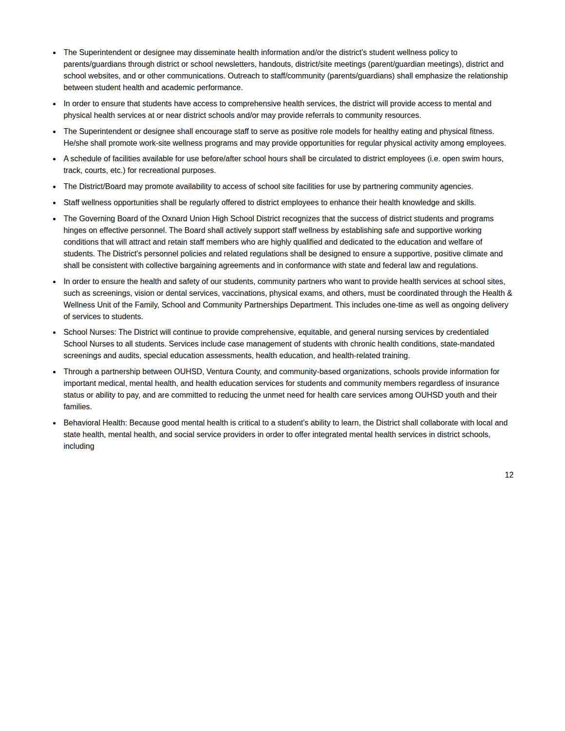The Superintendent or designee may disseminate health information and/or the district's student wellness policy to parents/guardians through district or school newsletters, handouts, district/site meetings (parent/guardian meetings), district and school websites, and or other communications. Outreach to staff/community (parents/guardians) shall emphasize the relationship between student health and academic performance.
In order to ensure that students have access to comprehensive health services, the district will provide access to mental and physical health services at or near district schools and/or may provide referrals to community resources.
The Superintendent or designee shall encourage staff to serve as positive role models for healthy eating and physical fitness. He/she shall promote work-site wellness programs and may provide opportunities for regular physical activity among employees.
A schedule of facilities available for use before/after school hours shall be circulated to district employees (i.e. open swim hours, track, courts, etc.) for recreational purposes.
The District/Board may promote availability to access of school site facilities for use by partnering community agencies.
Staff wellness opportunities shall be regularly offered to district employees to enhance their health knowledge and skills.
The Governing Board of the Oxnard Union High School District recognizes that the success of district students and programs hinges on effective personnel. The Board shall actively support staff wellness by establishing safe and supportive working conditions that will attract and retain staff members who are highly qualified and dedicated to the education and welfare of students. The District's personnel policies and related regulations shall be designed to ensure a supportive, positive climate and shall be consistent with collective bargaining agreements and in conformance with state and federal law and regulations.
In order to ensure the health and safety of our students, community partners who want to provide health services at school sites, such as screenings, vision or dental services, vaccinations, physical exams, and others, must be coordinated through the Health & Wellness Unit of the Family, School and Community Partnerships Department. This includes one-time as well as ongoing delivery of services to students.
School Nurses: The District will continue to provide comprehensive, equitable, and general nursing services by credentialed School Nurses to all students. Services include case management of students with chronic health conditions, state-mandated screenings and audits, special education assessments, health education, and health-related training.
Through a partnership between OUHSD, Ventura County, and community-based organizations, schools provide information for important medical, mental health, and health education services for students and community members regardless of insurance status or ability to pay, and are committed to reducing the unmet need for health care services among OUHSD youth and their families.
Behavioral Health: Because good mental health is critical to a student's ability to learn, the District shall collaborate with local and state health, mental health, and social service providers in order to offer integrated mental health services in district schools, including
12